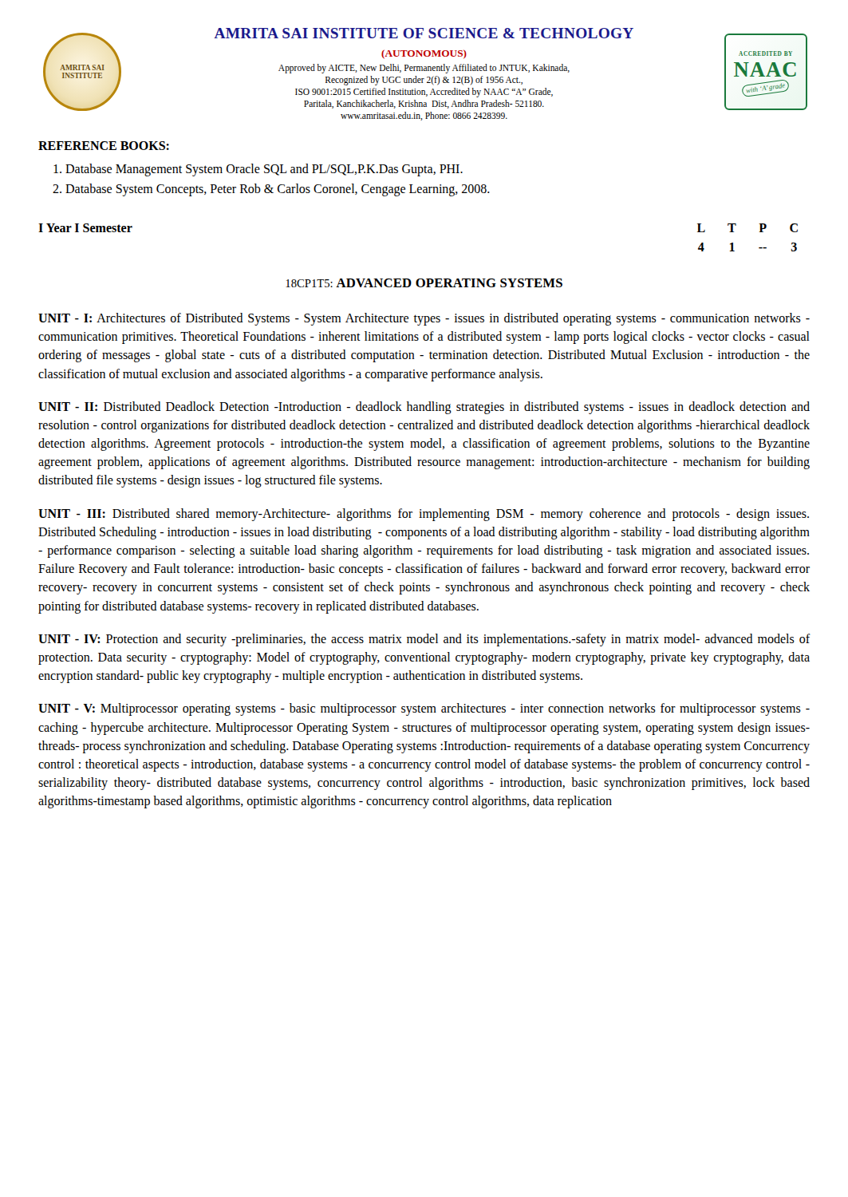AMRITA SAI
INSTITUTE
AMRITA SAI INSTITUTE OF SCIENCE & TECHNOLOGY
(AUTONOMOUS)
Approved by AICTE, New Delhi, Permanently Affiliated to JNTUK, Kakinada,
Recognized by UGC under 2(f) & 12(B) of 1956 Act.,
ISO 9001:2015 Certified Institution, Accredited by NAAC “A” Grade,
Paritala, Kanchikacherla, Krishna Dist, Andhra Pradesh- 521180.
www.amritasai.edu.in, Phone: 0866 2428399.
Accredited by NAAC with ‘A’ grade
REFERENCE BOOKS:
Database Management System Oracle SQL and PL/SQL,P.K.Das Gupta, PHI.
Database System Concepts, Peter Rob & Carlos Coronel, Cengage Learning, 2008.
I Year I Semester
| L | T | P | C |
| 4 | 1 | -- | 3 |
18CP1T5: ADVANCED OPERATING SYSTEMS
UNIT - I: Architectures of Distributed Systems - System Architecture types - issues in distributed operating systems - communication networks - communication primitives. Theoretical Foundations - inherent limitations of a distributed system - lamp ports logical clocks - vector clocks - casual ordering of messages - global state - cuts of a distributed computation - termination detection. Distributed Mutual Exclusion - introduction - the classification of mutual exclusion and associated algorithms - a comparative performance analysis.
UNIT - II: Distributed Deadlock Detection -Introduction - deadlock handling strategies in distributed systems - issues in deadlock detection and resolution - control organizations for distributed deadlock detection - centralized and distributed deadlock detection algorithms -hierarchical deadlock detection algorithms. Agreement protocols - introduction-the system model, a classification of agreement problems, solutions to the Byzantine agreement problem, applications of agreement algorithms. Distributed resource management: introduction-architecture - mechanism for building distributed file systems - design issues - log structured file systems.
UNIT - III: Distributed shared memory-Architecture- algorithms for implementing DSM - memory coherence and protocols - design issues. Distributed Scheduling - introduction - issues in load distributing - components of a load distributing algorithm - stability - load distributing algorithm - performance comparison - selecting a suitable load sharing algorithm - requirements for load distributing - task migration and associated issues. Failure Recovery and Fault tolerance: introduction- basic concepts - classification of failures - backward and forward error recovery, backward error recovery- recovery in concurrent systems - consistent set of check points - synchronous and asynchronous check pointing and recovery - check pointing for distributed database systems- recovery in replicated distributed databases.
UNIT - IV: Protection and security -preliminaries, the access matrix model and its implementations.-safety in matrix model- advanced models of protection. Data security - cryptography: Model of cryptography, conventional cryptography- modern cryptography, private key cryptography, data encryption standard- public key cryptography - multiple encryption - authentication in distributed systems.
UNIT - V: Multiprocessor operating systems - basic multiprocessor system architectures - inter connection networks for multiprocessor systems - caching - hypercube architecture. Multiprocessor Operating System - structures of multiprocessor operating system, operating system design issues- threads- process synchronization and scheduling. Database Operating systems :Introduction- requirements of a database operating system Concurrency control : theoretical aspects - introduction, database systems - a concurrency control model of database systems- the problem of concurrency control - serializability theory- distributed database systems, concurrency control algorithms - introduction, basic synchronization primitives, lock based algorithms-timestamp based algorithms, optimistic algorithms - concurrency control algorithms, data replication